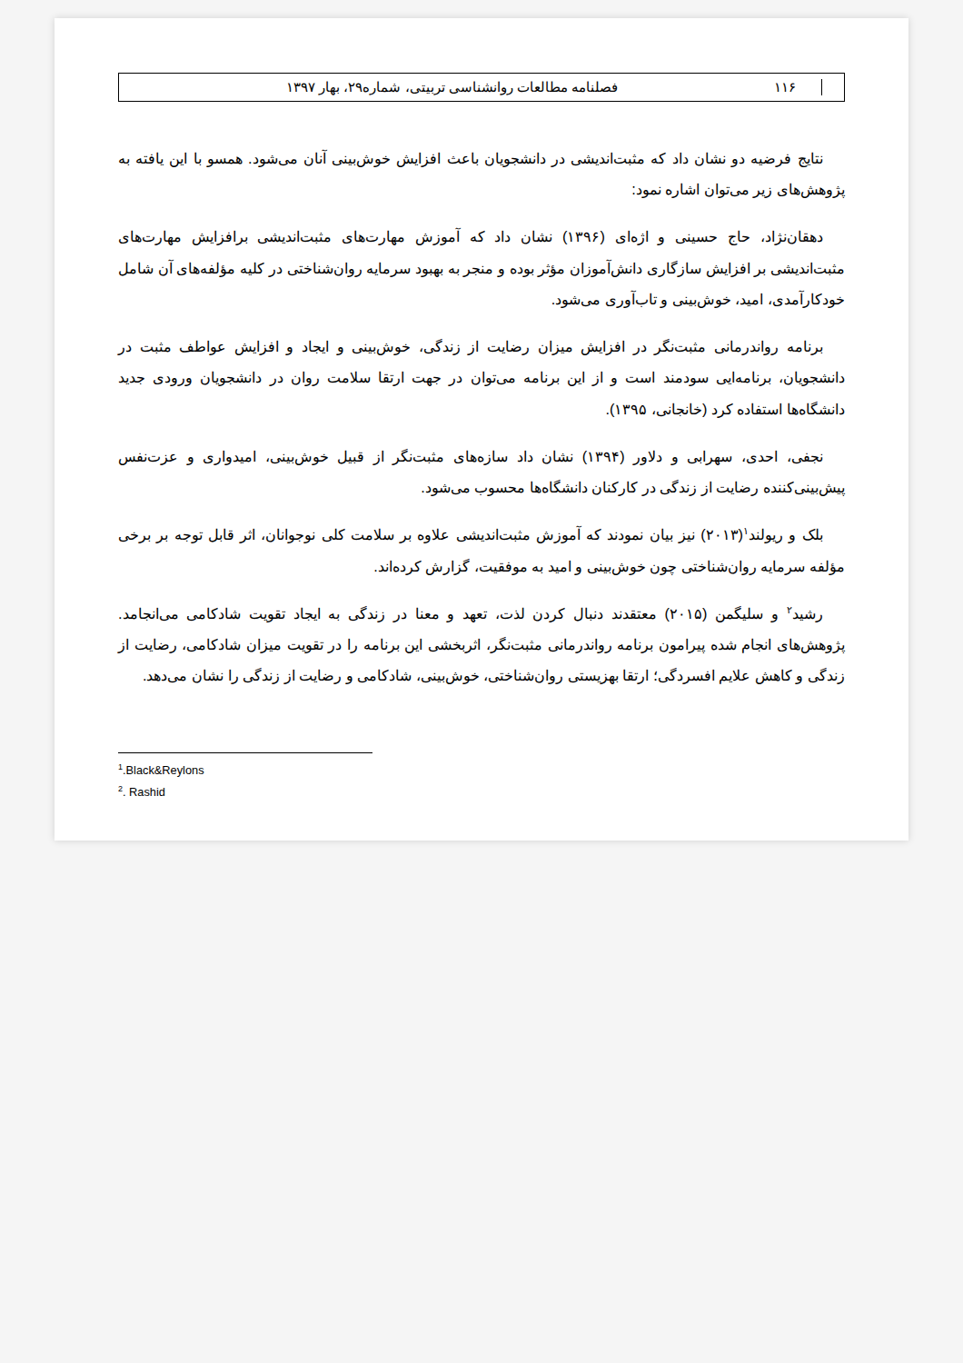۱۱۶ فصلنامه مطالعات روانشناسی تربیتی، شماره۲۹، بهار ۱۳۹۷
نتایج فرضیه دو نشان داد که مثبت‌اندیشی در دانشجویان باعث افزایش خوش‌بینی آنان می‌شود. همسو با این یافته به پژوهش‌های زیر می‌توان اشاره نمود:
دهقان‌نژاد، حاج حسینی و اژه‌ای (۱۳۹۶) نشان داد که آموزش مهارت‌های مثبت‌اندیشی برافزایش مهارت‌های مثبت‌اندیشی بر افزایش سازگاری دانش‌آموزان مؤثر بوده و منجر به بهبود سرمایه روان‌شناختی در کلیه مؤلفه‌های آن شامل خودکارآمدی، امید، خوش‌بینی و تاب‌آوری می‌شود.
برنامه رواندرمانی مثبت‌نگر در افزایش میزان رضایت از زندگی، خوش‌بینی و ایجاد و افزایش عواطف مثبت در دانشجویان، برنامه‌ایی سودمند است و از این برنامه می‌توان در جهت ارتقا سلامت روان در دانشجویان ورودی جدید دانشگاه‌ها استفاده کرد (خانجانی، ۱۳۹۵).
نجفی، احدی، سهرابی و دلاور (۱۳۹۴) نشان داد سازه‌های مثبت‌نگر از قبیل خوش‌بینی، امیدواری و عزت‌نفس پیش‌بینی‌کننده رضایت از زندگی در کارکنان دانشگاه‌ها محسوب می‌شود.
بلک و ریولند۱(۲۰۱۳) نیز بیان نمودند که آموزش مثبت‌اندیشی علاوه بر سلامت کلی نوجوانان، اثر قابل توجه بر برخی مؤلفه سرمایه روان‌شناختی چون خوش‌بینی و امید به موفقیت، گزارش کرده‌اند.
رشید۲ و سلیگمن (۲۰۱۵) معتقدند دنبال کردن لذت، تعهد و معنا در زندگی به ایجاد تقویت شادکامی می‌انجامد. پژوهش‌های انجام شده پیرامون برنامه رواندرمانی مثبت‌نگر، اثربخشی این برنامه را در تقویت میزان شادکامی، رضایت از زندگی و کاهش علایم افسردگی؛ ارتقا بهزیستی روان‌شناختی، خوش‌بینی، شادکامی و رضایت از زندگی را نشان می‌دهد.
1.Black&Reylons
2. Rashid